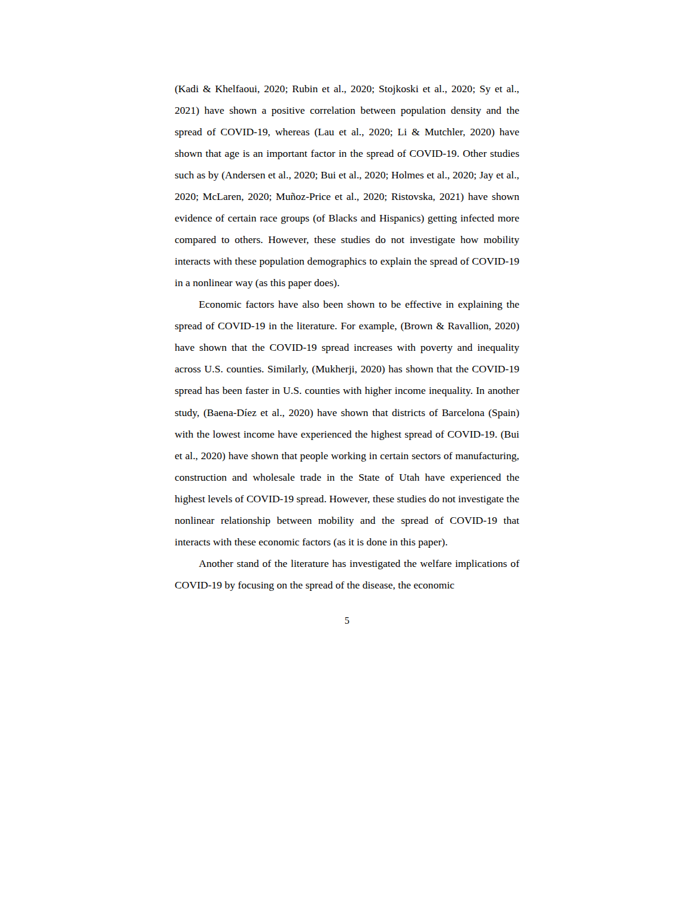(Kadi & Khelfaoui, 2020; Rubin et al., 2020; Stojkoski et al., 2020; Sy et al., 2021) have shown a positive correlation between population density and the spread of COVID-19, whereas (Lau et al., 2020; Li & Mutchler, 2020) have shown that age is an important factor in the spread of COVID-19. Other studies such as by (Andersen et al., 2020; Bui et al., 2020; Holmes et al., 2020; Jay et al., 2020; McLaren, 2020; Muñoz-Price et al., 2020; Ristovska, 2021) have shown evidence of certain race groups (of Blacks and Hispanics) getting infected more compared to others. However, these studies do not investigate how mobility interacts with these population demographics to explain the spread of COVID-19 in a nonlinear way (as this paper does).
Economic factors have also been shown to be effective in explaining the spread of COVID-19 in the literature. For example, (Brown & Ravallion, 2020) have shown that the COVID-19 spread increases with poverty and inequality across U.S. counties. Similarly, (Mukherji, 2020) has shown that the COVID-19 spread has been faster in U.S. counties with higher income inequality. In another study, (Baena-Díez et al., 2020) have shown that districts of Barcelona (Spain) with the lowest income have experienced the highest spread of COVID-19. (Bui et al., 2020) have shown that people working in certain sectors of manufacturing, construction and wholesale trade in the State of Utah have experienced the highest levels of COVID-19 spread. However, these studies do not investigate the nonlinear relationship between mobility and the spread of COVID-19 that interacts with these economic factors (as it is done in this paper).
Another stand of the literature has investigated the welfare implications of COVID-19 by focusing on the spread of the disease, the economic
5